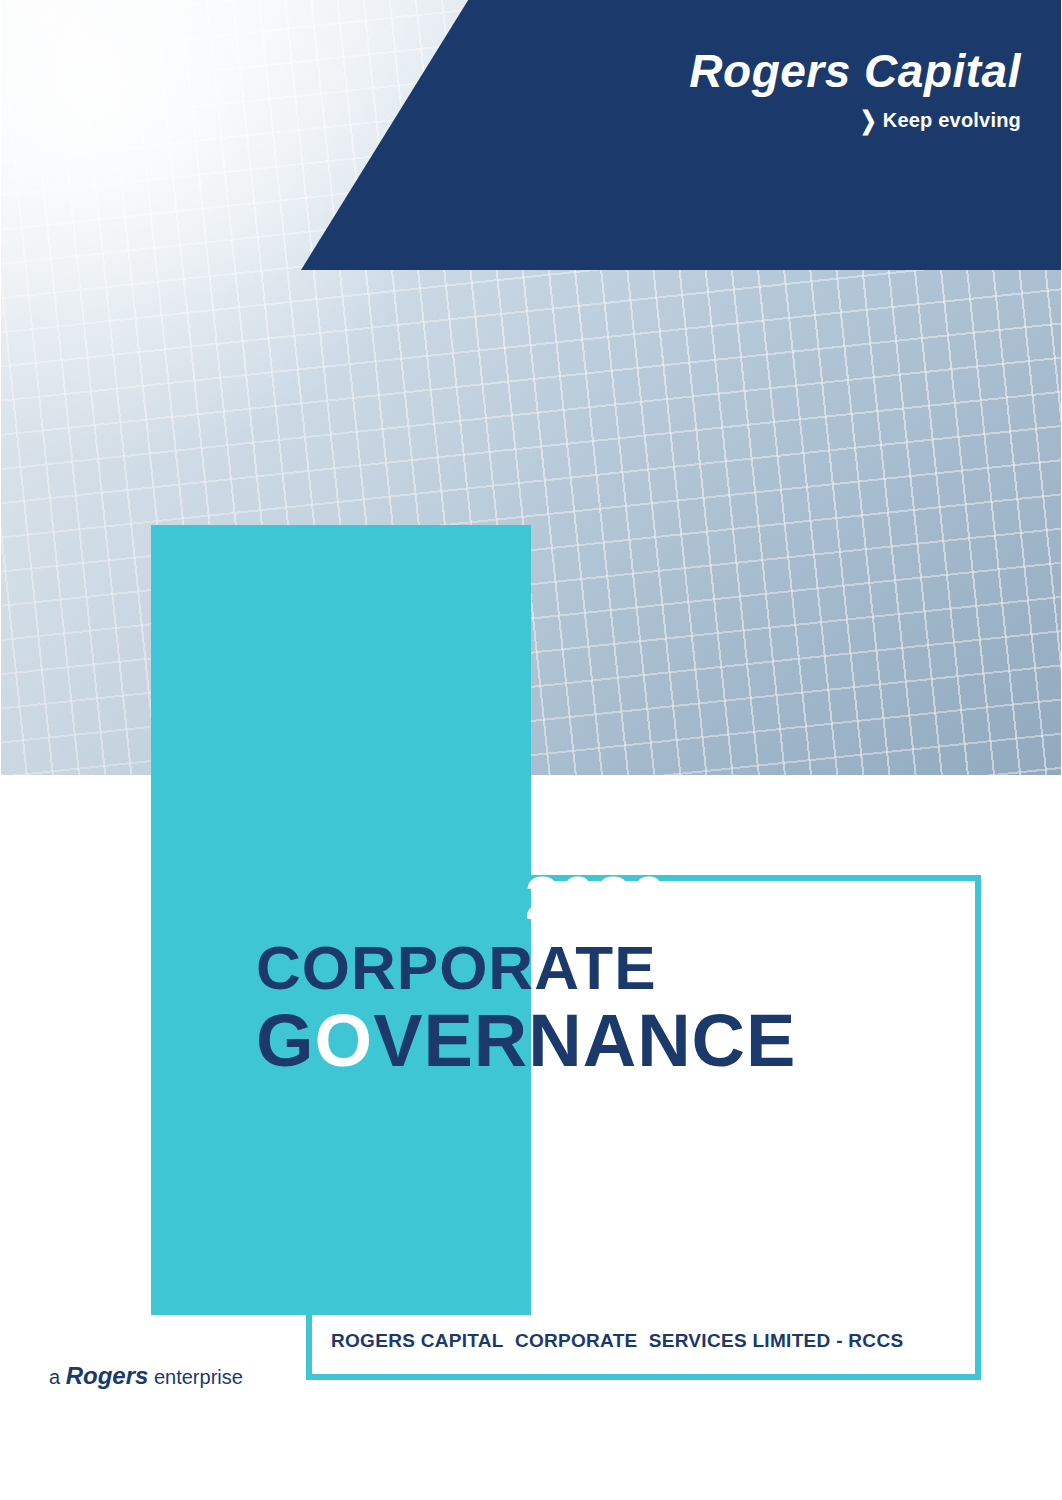Rogers Capital
❯Keep evolving
2020 CORPORATE GOVERNANCE
ROGERS CAPITAL CORPORATE SERVICES LIMITED - RCCS
a Rogers enterprise